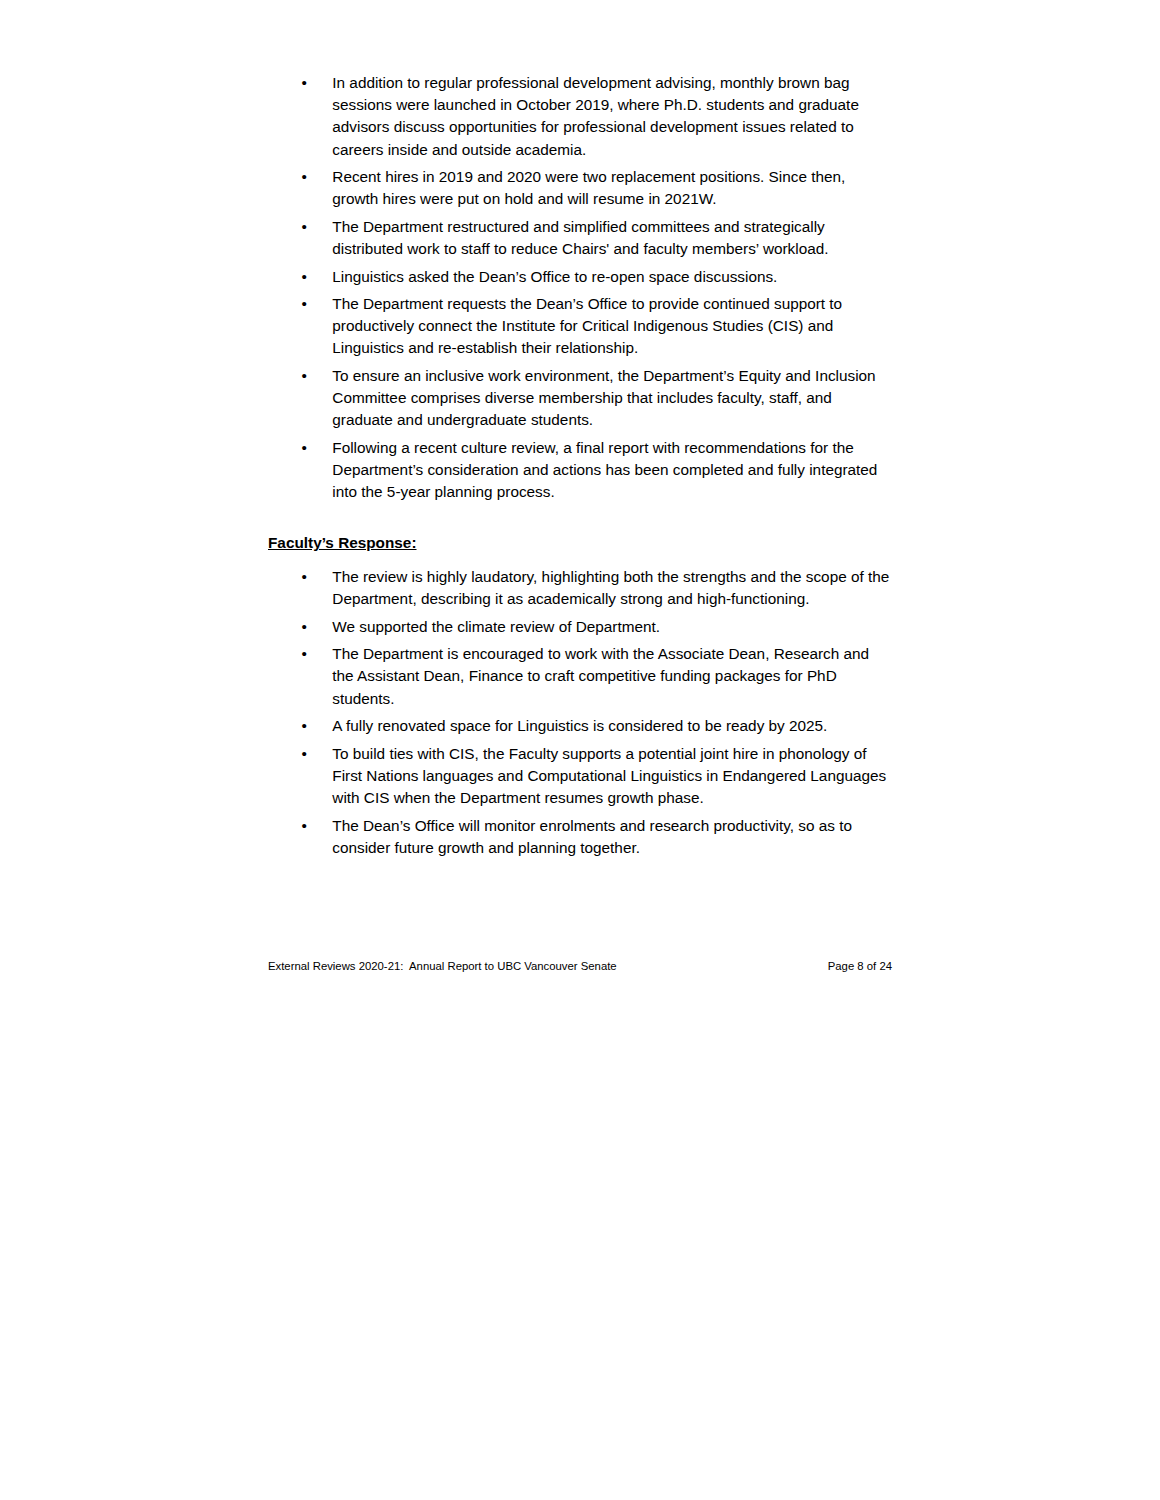In addition to regular professional development advising, monthly brown bag sessions were launched in October 2019, where Ph.D. students and graduate advisors discuss opportunities for professional development issues related to careers inside and outside academia.
Recent hires in 2019 and 2020 were two replacement positions. Since then, growth hires were put on hold and will resume in 2021W.
The Department restructured and simplified committees and strategically distributed work to staff to reduce Chairs' and faculty members’ workload.
Linguistics asked the Dean’s Office to re-open space discussions.
The Department requests the Dean’s Office to provide continued support to productively connect the Institute for Critical Indigenous Studies (CIS) and Linguistics and re-establish their relationship.
To ensure an inclusive work environment, the Department’s Equity and Inclusion Committee comprises diverse membership that includes faculty, staff, and graduate and undergraduate students.
Following a recent culture review, a final report with recommendations for the Department’s consideration and actions has been completed and fully integrated into the 5-year planning process.
Faculty’s Response:
The review is highly laudatory, highlighting both the strengths and the scope of the Department, describing it as academically strong and high-functioning.
We supported the climate review of Department.
The Department is encouraged to work with the Associate Dean, Research and the Assistant Dean, Finance to craft competitive funding packages for PhD students.
A fully renovated space for Linguistics is considered to be ready by 2025.
To build ties with CIS, the Faculty supports a potential joint hire in phonology of First Nations languages and Computational Linguistics in Endangered Languages with CIS when the Department resumes growth phase.
The Dean’s Office will monitor enrolments and research productivity, so as to consider future growth and planning together.
External Reviews 2020-21: Annual Report to UBC Vancouver Senate Page 8 of 24